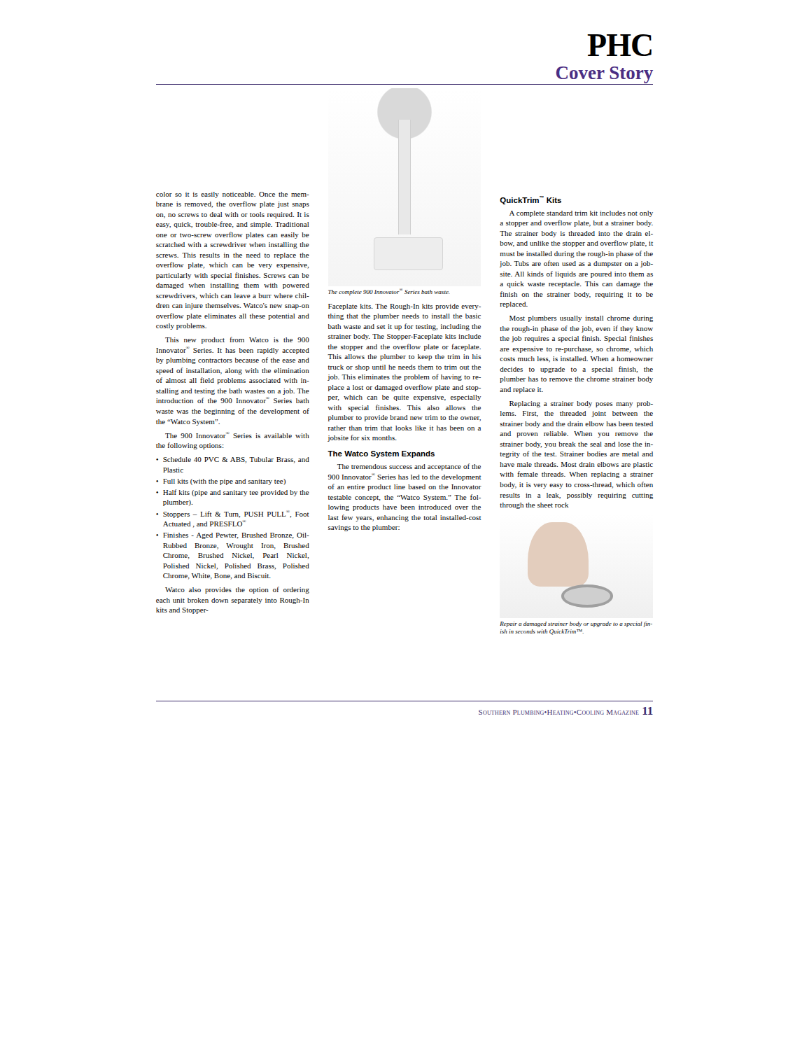PHC
Cover Story
color so it is easily noticeable. Once the membrane is removed, the overflow plate just snaps on, no screws to deal with or tools required. It is easy, quick, trouble-free, and simple. Traditional one or two-screw overflow plates can easily be scratched with a screwdriver when installing the screws. This results in the need to replace the overflow plate, which can be very expensive, particularly with special finishes. Screws can be damaged when installing them with powered screwdrivers, which can leave a burr where children can injure themselves. Watco's new snap-on overflow plate eliminates all these potential and costly problems.
This new product from Watco is the 900 Innovator® Series. It has been rapidly accepted by plumbing contractors because of the ease and speed of installation, along with the elimination of almost all field problems associated with installing and testing the bath wastes on a job. The introduction of the 900 Innovator® Series bath waste was the beginning of the development of the “Watco System”.
The 900 Innovator® Series is available with the following options:
Schedule 40 PVC & ABS, Tubular Brass, and Plastic
Full kits (with the pipe and sanitary tee)
Half kits (pipe and sanitary tee provided by the plumber).
Stoppers – Lift & Turn, PUSH PULL®, Foot Actuated , and PRESFLO®
Finishes - Aged Pewter, Brushed Bronze, Oil-Rubbed Bronze, Wrought Iron, Brushed Chrome, Brushed Nickel, Pearl Nickel, Polished Nickel, Polished Brass, Polished Chrome, White, Bone, and Biscuit.
Watco also provides the option of ordering each unit broken down separately into Rough-In kits and Stopper-
The complete 900 Innovator® Series bath waste.
Faceplate kits. The Rough-In kits provide everything that the plumber needs to install the basic bath waste and set it up for testing, including the strainer body. The Stopper-Faceplate kits include the stopper and the overflow plate or faceplate. This allows the plumber to keep the trim in his truck or shop until he needs them to trim out the job. This eliminates the problem of having to replace a lost or damaged overflow plate and stopper, which can be quite expensive, especially with special finishes. This also allows the plumber to provide brand new trim to the owner, rather than trim that looks like it has been on a jobsite for six months.
The Watco System Expands
The tremendous success and acceptance of the 900 Innovator® Series has led to the development of an entire product line based on the Innovator testable concept, the “Watco System.” The following products have been introduced over the last few years, enhancing the total installed-cost savings to the plumber:
QuickTrim™ Kits
A complete standard trim kit includes not only a stopper and overflow plate, but a strainer body. The strainer body is threaded into the drain elbow, and unlike the stopper and overflow plate, it must be installed during the rough-in phase of the job. Tubs are often used as a dumpster on a jobsite. All kinds of liquids are poured into them as a quick waste receptacle. This can damage the finish on the strainer body, requiring it to be replaced.
Most plumbers usually install chrome during the rough-in phase of the job, even if they know the job requires a special finish. Special finishes are expensive to re-purchase, so chrome, which costs much less, is installed. When a homeowner decides to upgrade to a special finish, the plumber has to remove the chrome strainer body and replace it.
Replacing a strainer body poses many problems. First, the threaded joint between the strainer body and the drain elbow has been tested and proven reliable. When you remove the strainer body, you break the seal and lose the integrity of the test. Strainer bodies are metal and have male threads. Most drain elbows are plastic with female threads. When replacing a strainer body, it is very easy to cross-thread, which often results in a leak, possibly requiring cutting through the sheet rock
Repair a damaged strainer body or upgrade to a special finish in seconds with QuickTrim™.
Southern Plumbing•Heating•Cooling Magazine 11